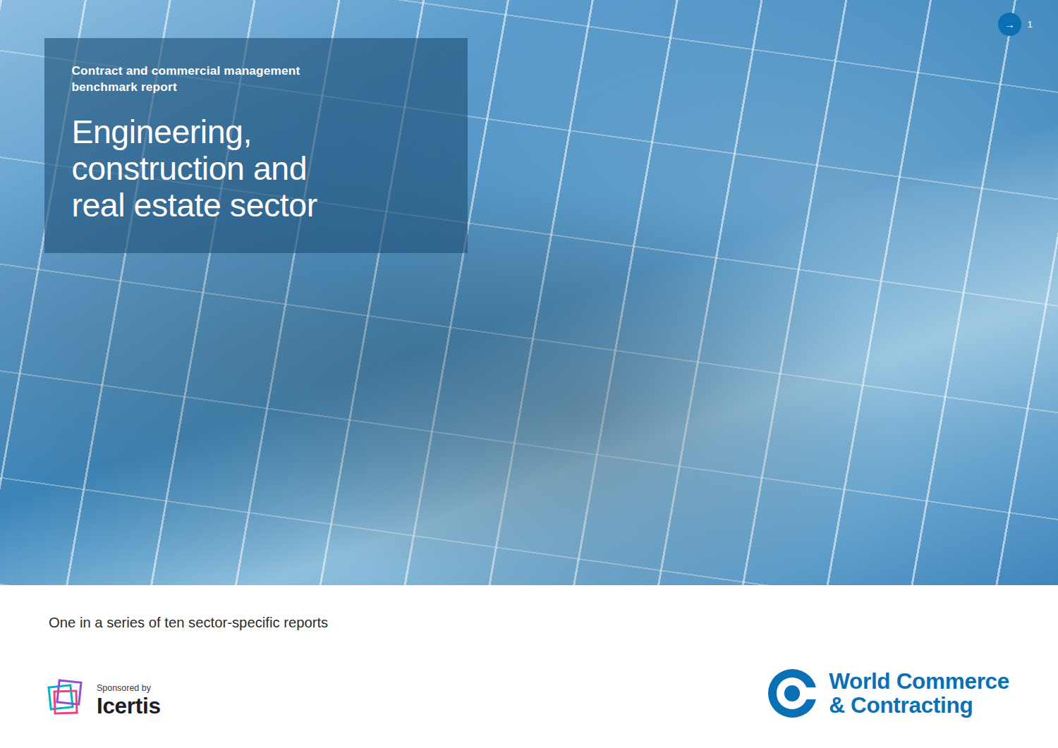→ 1
Contract and commercial management
benchmark report
Engineering,
construction and
real estate sector
One in a series of ten sector-specific reports
Sponsored by Icertis
World Commerce
& Contracting